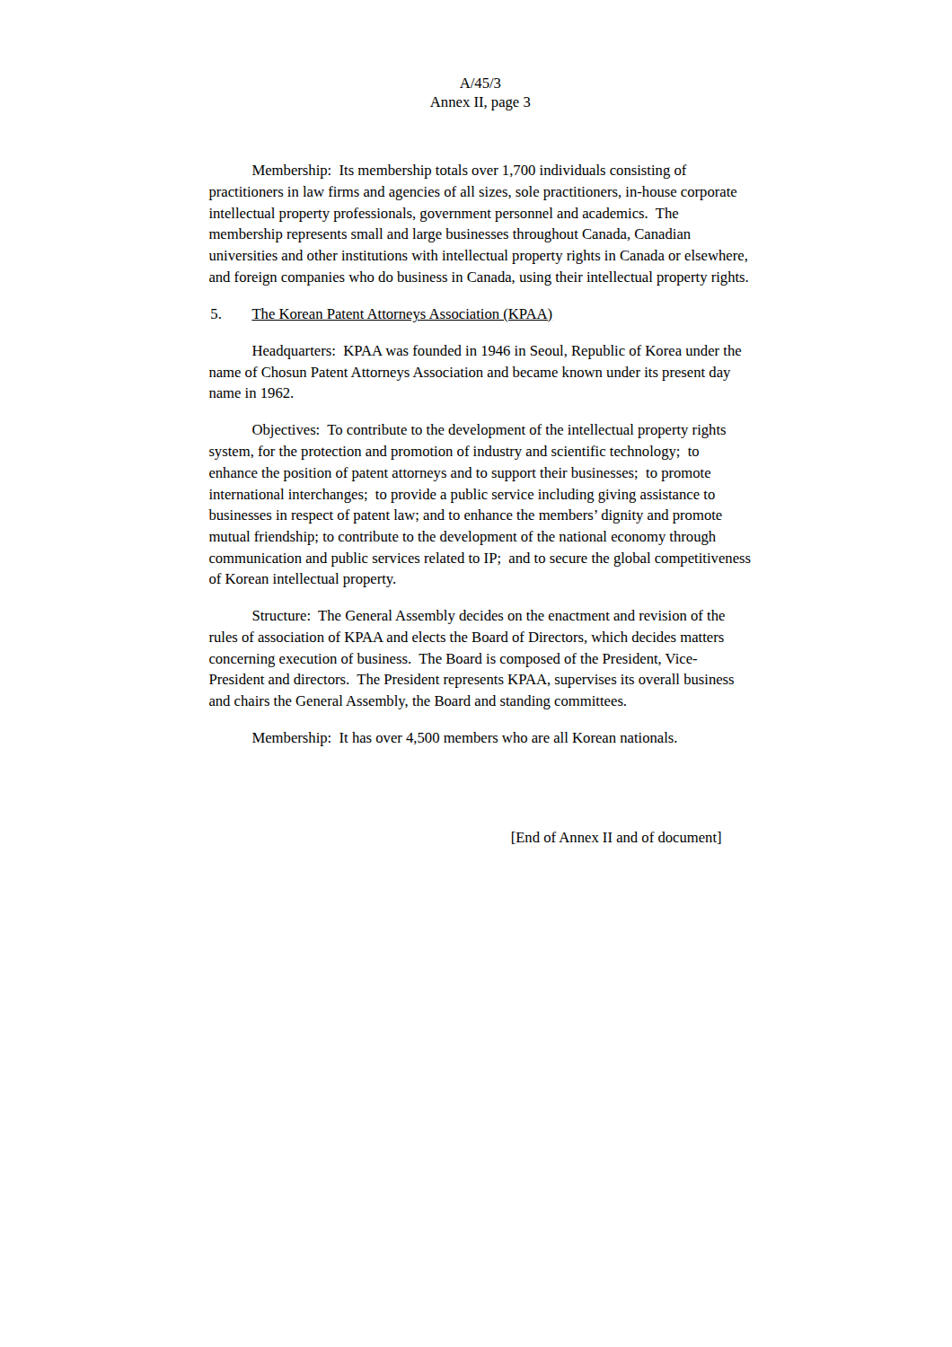A/45/3
Annex II, page 3
Membership: Its membership totals over 1,700 individuals consisting of practitioners in law firms and agencies of all sizes, sole practitioners, in-house corporate intellectual property professionals, government personnel and academics. The membership represents small and large businesses throughout Canada, Canadian universities and other institutions with intellectual property rights in Canada or elsewhere, and foreign companies who do business in Canada, using their intellectual property rights.
5.
The Korean Patent Attorneys Association (KPAA)
Headquarters: KPAA was founded in 1946 in Seoul, Republic of Korea under the name of Chosun Patent Attorneys Association and became known under its present day name in 1962.
Objectives: To contribute to the development of the intellectual property rights system, for the protection and promotion of industry and scientific technology; to enhance the position of patent attorneys and to support their businesses; to promote international interchanges; to provide a public service including giving assistance to businesses in respect of patent law; and to enhance the members’ dignity and promote mutual friendship; to contribute to the development of the national economy through communication and public services related to IP; and to secure the global competitiveness of Korean intellectual property.
Structure: The General Assembly decides on the enactment and revision of the rules of association of KPAA and elects the Board of Directors, which decides matters concerning execution of business. The Board is composed of the President, Vice-President and directors. The President represents KPAA, supervises its overall business and chairs the General Assembly, the Board and standing committees.
Membership: It has over 4,500 members who are all Korean nationals.
[End of Annex II and of document]